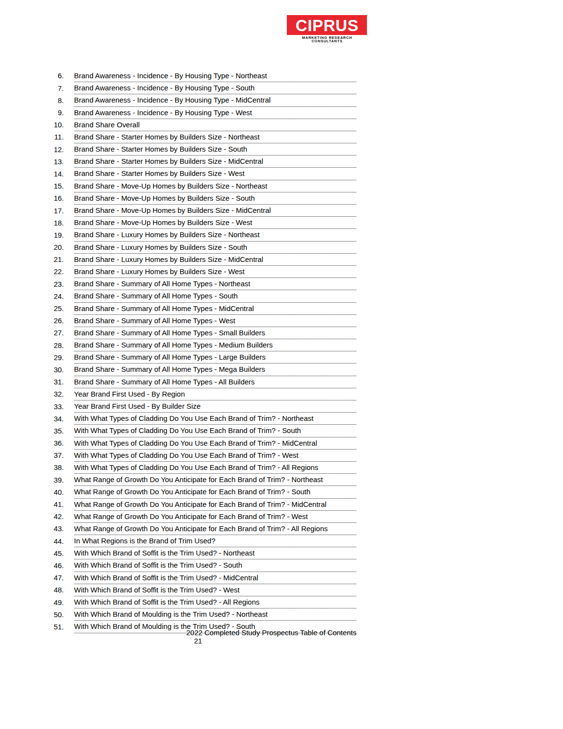CIPRUS
MARKETING RESEARCH CONSULTANTS
| 6. | Brand Awareness - Incidence - By Housing Type - Northeast |
| 7. | Brand Awareness - Incidence - By Housing Type - South |
| 8. | Brand Awareness - Incidence - By Housing Type - MidCentral |
| 9. | Brand Awareness - Incidence - By Housing Type - West |
| 10. | Brand Share Overall |
| 11. | Brand Share - Starter Homes by Builders Size - Northeast |
| 12. | Brand Share - Starter Homes by Builders Size - South |
| 13. | Brand Share - Starter Homes by Builders Size - MidCentral |
| 14. | Brand Share - Starter Homes by Builders Size - West |
| 15. | Brand Share - Move-Up Homes by Builders Size - Northeast |
| 16. | Brand Share - Move-Up Homes by Builders Size - South |
| 17. | Brand Share - Move-Up Homes by Builders Size - MidCentral |
| 18. | Brand Share - Move-Up Homes by Builders Size - West |
| 19. | Brand Share - Luxury Homes by Builders Size - Northeast |
| 20. | Brand Share - Luxury Homes by Builders Size - South |
| 21. | Brand Share - Luxury Homes by Builders Size - MidCentral |
| 22. | Brand Share - Luxury Homes by Builders Size - West |
| 23. | Brand Share - Summary of All Home Types - Northeast |
| 24. | Brand Share - Summary of All Home Types - South |
| 25. | Brand Share - Summary of All Home Types - MidCentral |
| 26. | Brand Share - Summary of All Home Types - West |
| 27. | Brand Share - Summary of All Home Types - Small Builders |
| 28. | Brand Share - Summary of All Home Types - Medium Builders |
| 29. | Brand Share - Summary of All Home Types - Large Builders |
| 30. | Brand Share - Summary of All Home Types - Mega Builders |
| 31. | Brand Share - Summary of All Home Types - All Builders |
| 32. | Year Brand First Used - By Region |
| 33. | Year Brand First Used - By Builder Size |
| 34. | With What Types of Cladding Do You Use Each Brand of Trim? - Northeast |
| 35. | With What Types of Cladding Do You Use Each Brand of Trim? - South |
| 36. | With What Types of Cladding Do You Use Each Brand of Trim? - MidCentral |
| 37. | With What Types of Cladding Do You Use Each Brand of Trim? - West |
| 38. | With What Types of Cladding Do You Use Each Brand of Trim? - All Regions |
| 39. | What Range of Growth Do You Anticipate for Each Brand of Trim? - Northeast |
| 40. | What Range of Growth Do You Anticipate for Each Brand of Trim? - South |
| 41. | What Range of Growth Do You Anticipate for Each Brand of Trim? - MidCentral |
| 42. | What Range of Growth Do You Anticipate for Each Brand of Trim? - West |
| 43. | What Range of Growth Do You Anticipate for Each Brand of Trim? - All Regions |
| 44. | In What Regions is the Brand of Trim Used? |
| 45. | With Which Brand of Soffit is the Trim Used? - Northeast |
| 46. | With Which Brand of Soffit is the Trim Used? - South |
| 47. | With Which Brand of Soffit is the Trim Used? - MidCentral |
| 48. | With Which Brand of Soffit is the Trim Used? - West |
| 49. | With Which Brand of Soffit is the Trim Used? - All Regions |
| 50. | With Which Brand of Moulding is the Trim Used? - Northeast |
| 51. | With Which Brand of Moulding is the Trim Used? - South |
2022 Completed Study Prospectus Table of Contents 21